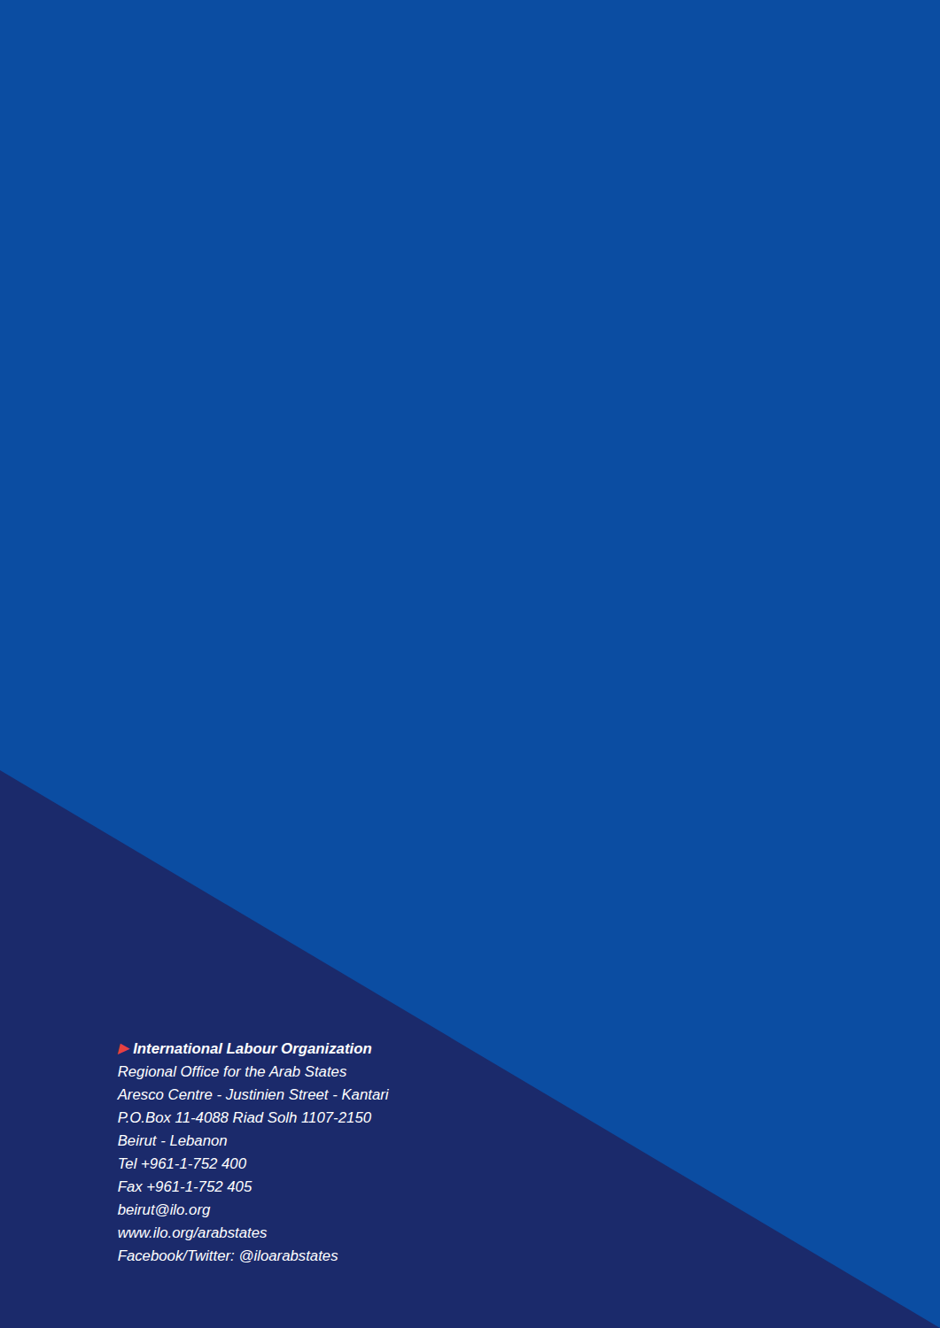▶International Labour Organization
Regional Office for the Arab States
Aresco Centre - Justinien Street - Kantari
P.O.Box 11-4088 Riad Solh 1107-2150
Beirut - Lebanon
Tel +961-1-752 400
Fax +961-1-752 405
beirut@ilo.org
www.ilo.org/arabstates
Facebook/Twitter: @iloarabstates